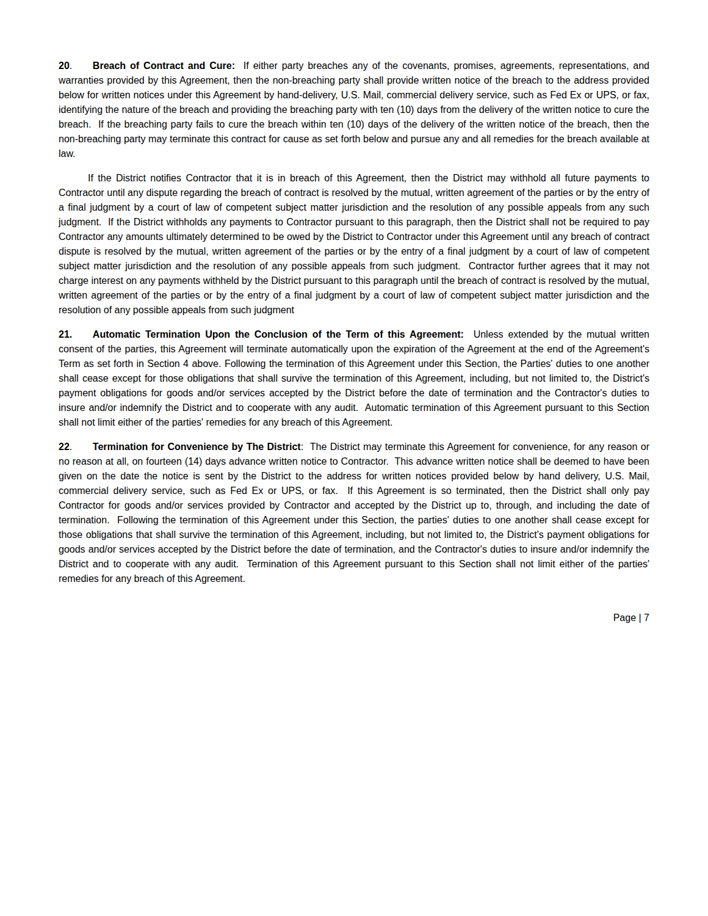20. Breach of Contract and Cure: If either party breaches any of the covenants, promises, agreements, representations, and warranties provided by this Agreement, then the non-breaching party shall provide written notice of the breach to the address provided below for written notices under this Agreement by hand-delivery, U.S. Mail, commercial delivery service, such as Fed Ex or UPS, or fax, identifying the nature of the breach and providing the breaching party with ten (10) days from the delivery of the written notice to cure the breach. If the breaching party fails to cure the breach within ten (10) days of the delivery of the written notice of the breach, then the non-breaching party may terminate this contract for cause as set forth below and pursue any and all remedies for the breach available at law.
If the District notifies Contractor that it is in breach of this Agreement, then the District may withhold all future payments to Contractor until any dispute regarding the breach of contract is resolved by the mutual, written agreement of the parties or by the entry of a final judgment by a court of law of competent subject matter jurisdiction and the resolution of any possible appeals from any such judgment. If the District withholds any payments to Contractor pursuant to this paragraph, then the District shall not be required to pay Contractor any amounts ultimately determined to be owed by the District to Contractor under this Agreement until any breach of contract dispute is resolved by the mutual, written agreement of the parties or by the entry of a final judgment by a court of law of competent subject matter jurisdiction and the resolution of any possible appeals from such judgment. Contractor further agrees that it may not charge interest on any payments withheld by the District pursuant to this paragraph until the breach of contract is resolved by the mutual, written agreement of the parties or by the entry of a final judgment by a court of law of competent subject matter jurisdiction and the resolution of any possible appeals from such judgment
21. Automatic Termination Upon the Conclusion of the Term of this Agreement: Unless extended by the mutual written consent of the parties, this Agreement will terminate automatically upon the expiration of the Agreement at the end of the Agreement's Term as set forth in Section 4 above. Following the termination of this Agreement under this Section, the Parties' duties to one another shall cease except for those obligations that shall survive the termination of this Agreement, including, but not limited to, the District's payment obligations for goods and/or services accepted by the District before the date of termination and the Contractor's duties to insure and/or indemnify the District and to cooperate with any audit. Automatic termination of this Agreement pursuant to this Section shall not limit either of the parties' remedies for any breach of this Agreement.
22. Termination for Convenience by The District: The District may terminate this Agreement for convenience, for any reason or no reason at all, on fourteen (14) days advance written notice to Contractor. This advance written notice shall be deemed to have been given on the date the notice is sent by the District to the address for written notices provided below by hand delivery, U.S. Mail, commercial delivery service, such as Fed Ex or UPS, or fax. If this Agreement is so terminated, then the District shall only pay Contractor for goods and/or services provided by Contractor and accepted by the District up to, through, and including the date of termination. Following the termination of this Agreement under this Section, the parties' duties to one another shall cease except for those obligations that shall survive the termination of this Agreement, including, but not limited to, the District's payment obligations for goods and/or services accepted by the District before the date of termination, and the Contractor's duties to insure and/or indemnify the District and to cooperate with any audit. Termination of this Agreement pursuant to this Section shall not limit either of the parties' remedies for any breach of this Agreement.
Page | 7